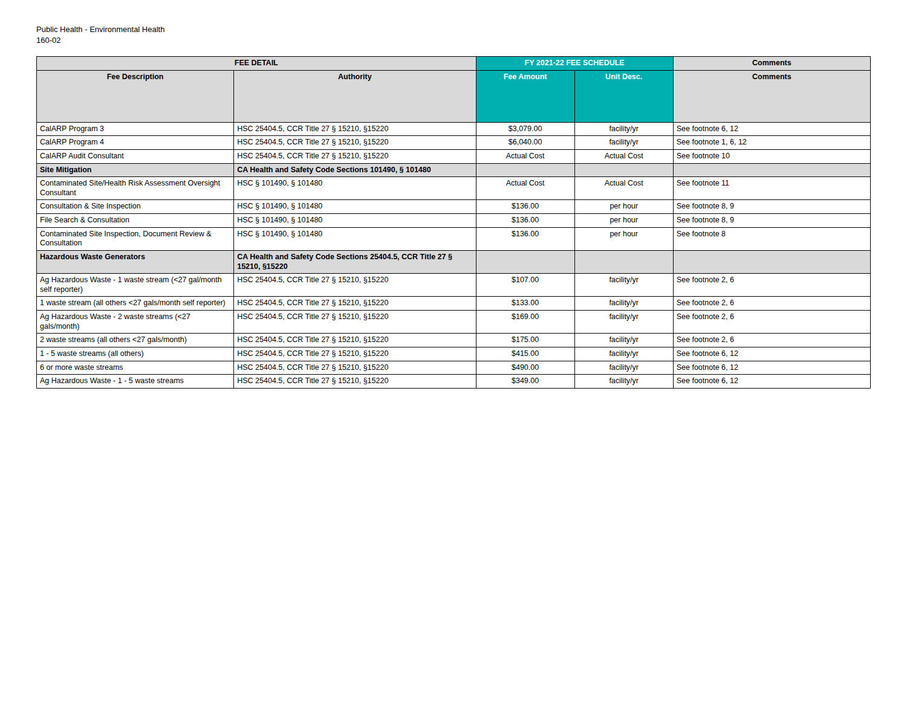Public Health - Environmental Health
160-02
| FEE DETAIL | FY 2021-22 FEE SCHEDULE | Comments |
| --- | --- | --- |
| Fee Description | Authority | Fee Amount | Unit Desc. | Comments |
| CalARP Program 3 | HSC 25404.5, CCR Title 27 § 15210, §15220 | $3,079.00 | facility/yr | See footnote 6, 12 |
| CalARP Program 4 | HSC 25404.5, CCR Title 27 § 15210, §15220 | $6,040.00 | facility/yr | See footnote 1, 6, 12 |
| CalARP Audit Consultant | HSC 25404.5, CCR Title 27 § 15210, §15220 | Actual Cost | Actual Cost | See footnote 10 |
| Site Mitigation | CA Health and Safety Code Sections 101490, § 101480 | | | |
| Contaminated Site/Health Risk Assessment Oversight Consultant | HSC § 101490, § 101480 | Actual Cost | Actual Cost | See footnote 11 |
| Consultation & Site Inspection | HSC § 101490, § 101480 | $136.00 | per hour | See footnote 8, 9 |
| File Search & Consultation | HSC § 101490, § 101480 | $136.00 | per hour | See footnote 8, 9 |
| Contaminated Site Inspection, Document Review & Consultation | HSC § 101490, § 101480 | $136.00 | per hour | See footnote 8 |
| Hazardous Waste Generators | CA Health and Safety Code Sections 25404.5, CCR Title 27 § 15210, §15220 | | | |
| Ag Hazardous Waste - 1 waste stream (<27 gal/month self reporter) | HSC 25404.5, CCR Title 27 § 15210, §15220 | $107.00 | facility/yr | See footnote 2, 6 |
| 1 waste stream (all others <27 gals/month self reporter) | HSC 25404.5, CCR Title 27 § 15210, §15220 | $133.00 | facility/yr | See footnote 2, 6 |
| Ag Hazardous Waste - 2 waste streams (<27 gals/month) | HSC 25404.5, CCR Title 27 § 15210, §15220 | $169.00 | facility/yr | See footnote 2, 6 |
| 2 waste streams (all others <27 gals/month) | HSC 25404.5, CCR Title 27 § 15210, §15220 | $175.00 | facility/yr | See footnote 2, 6 |
| 1 - 5 waste streams (all others) | HSC 25404.5, CCR Title 27 § 15210, §15220 | $415.00 | facility/yr | See footnote 6, 12 |
| 6 or more waste streams | HSC 25404.5, CCR Title 27 § 15210, §15220 | $490.00 | facility/yr | See footnote 6, 12 |
| Ag Hazardous Waste - 1 - 5 waste streams | HSC 25404.5, CCR Title 27 § 15210, §15220 | $349.00 | facility/yr | See footnote 6, 12 |